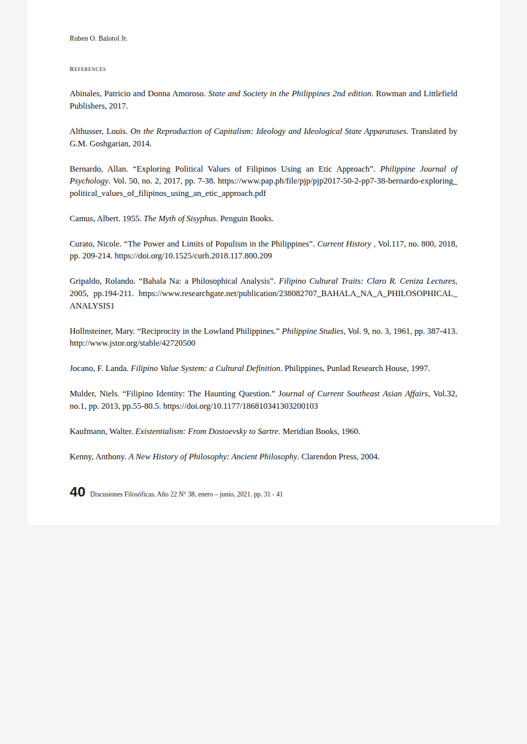Ruben O. Balotol Jr.
References
Abinales, Patricio and Donna Amoroso. State and Society in the Philippines 2nd edition. Rowman and Littlefield Publishers, 2017.
Althusser, Louis. On the Reproduction of Capitalism: Ideology and Ideological State Apparatuses. Translated by G.M. Goshgarian, 2014.
Bernardo, Allan. “Exploring Political Values of Filipinos Using an Etic Approach”. Philippine Journal of Psychology. Vol. 50, no. 2, 2017, pp. 7-38. https://www.pap.ph/file/pjp/pjp2017-50-2-pp7-38-bernardo-exploring_political_values_of_filipinos_using_an_etic_approach.pdf
Camus, Albert. 1955. The Myth of Sisyphus. Penguin Books.
Curato, Nicole. “The Power and Limits of Populism in the Philippines”. Current History , Vol.117, no. 800, 2018, pp. 209-214. https://doi.org/10.1525/curh.2018.117.800.209
Gripaldo, Rolando. “Bahala Na: a Philosophical Analysis”. Filipino Cultural Traits: Claro R. Ceniza Lectures, 2005, pp.194-211. https://www.researchgate.net/publication/238082707_BAHALA_NA_A_PHILOSOPHICAL_ANALYSIS1
Hollnsteiner, Mary. “Reciprocity in the Lowland Philippines.” Philippine Studies, Vol. 9, no. 3, 1961, pp. 387-413. http://www.jstor.org/stable/42720500
Jocano, F. Landa. Filipino Value System: a Cultural Definition. Philippines, Punlad Research House, 1997.
Mulder, Niels. “Filipino Identity: The Haunting Question.” Journal of Current Southeast Asian Affairs, Vol.32, no.1, pp. 2013, pp.55-80.5. https://doi.org/10.1177/186810341303200103
Kaufmann, Walter. Existentialism: From Dostoevsky to Sartre. Meridian Books, 1960.
Kenny, Anthony. A New History of Philosophy: Ancient Philosophy. Clarendon Press, 2004.
40 Discusiones Filosóficas. Año 22 N° 38, enero – junio, 2021. pp. 31 - 41